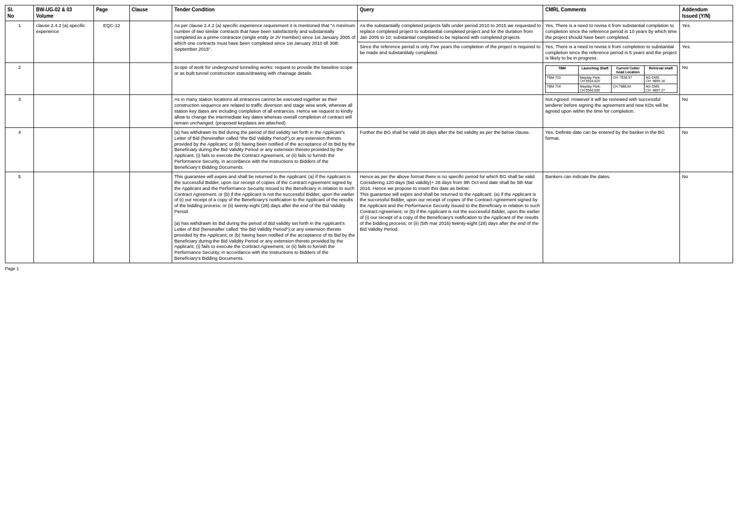| Sl. No | BW-UG-02 & 03 Volume | Page | Clause | Tender Condition | Query | CMRL Comments | Addendum Issued (Y/N) |
| --- | --- | --- | --- | --- | --- | --- | --- |
| 1 | clause 2.4.2 (a) specific experience | EQC-12 | | As per clause 2.4.2 (a) specific experience requirement it is mentioned that "A minimum number of two similar contracts that have been satisfactorily and substantially completed as a prime contractor (single entity or JV member) since 1st January 2005 of which one contracts must have been completed since 1st January 2010 till 30th September 2015". | As the substantially completed projects falls under period 2010 to 2015 we requested to replace completed project to substantial completed project and for the duration from Jan 2005 to 10; substantial completed to be replaced with completed projects. | Yes, There is a need to revise it from substantial completion to completion since the reference period is 10 years by which time the project should have been completed. | Yes. |
| Since the reference period is only Five years the completion of the project is required to be made and substantilaly completed. | Yes, There is a need to revise it from completion to substantial completion since the reference period is 5 years and the project is likely to be in progress. | Yes. |
| 2 | | | | Scope of work for underground tunneling works: request to provide the baseline scope or as built tunnel construction status/drawing with chainage details. | | / TBM / Launching Shaft / Current Cutter head Location / Retrieval shaft / / --- / --- / --- / --- / / TBM 703 / Mayday Park: CH:5534.820 / CH: 7836.97 / AG-DMS CH: 9859.16 / / TBM 704 / Mayday Park: CH:5546.650 / CH:7688.64 / AG-DMS CH: 9857.27 / | No |
| 3 | | | | As in many station locations all entrances cannot be executed together as their construction sequence are related to traffic diversion and stage wise work, whereas all station key dates are including completion of all entrances. Hence we request to kindly allow to change the intermediate key dates whereas overall completion of contract will remain unchanged. (proposed keydates are attached) | | Not Agreed. However it will be reviewed with successful tenderer before signing the agreement and new KDs will be agreed upon within the time for completion. | No |
| 4 | | | | (a) has withdrawn its Bid during the period of Bid validity set forth in the Applicant's Letter of Bid (hereinafter called "the Bid Validity Period"),or any extension thereto provided by the Applicant; or (b) having been notified of the acceptance of its Bid by the Beneficiary during the Bid Validity Period or any extension thereto provided by the Applicant, (i) fails to execute the Contract Agreement, or (ii) fails to furnish the Performance Security, in accordance with the Instructions to Bidders of the Beneficiary's Bidding Documents. | Further the BG shall be valid 28 days after the bid validity as per the below clause. | Yes. Definite date can be entered by the banker in the BG format. | No |
| 5 | | | | This guarantee will expire and shall be returned to the Applicant: (a) if the Applicant is the successful Bidder, upon our receipt of copies of the Contract Agreement signed by the Applicant and the Performance Security issued to the Beneficiary in relation to such Contract Agreement; or (b) if the Applicant is not the successful Bidder, upon the earlier of (i) our receipt of a copy of the Beneficiary's notification to the Applicant of the results of the bidding process; or (ii) twenty-eight (28) days after the end of the Bid Validity Period. (a) has withdrawn its Bid during the period of Bid validity set forth in the Applicant's Letter of Bid (hereinafter called "the Bid Validity Period"),or any extension thereto provided by the Applicant; or (b) having been notified of the acceptance of its Bid by the Beneficiary during the Bid Validity Period or any extension thereto provided by the Applicant, (i) fails to execute the Contract Agreement, or (ii) fails to furnish the Performance Security, in accordance with the Instructions to Bidders of the Beneficiary's Bidding Documents. | Hence as per the above format there is no specific period for which BG shall be valid. Considering 120 days (bid validity)+ 28 days from 9th Oct end date shall be 5th Mar 2016. Hence we propose to insert this date as below: This guarantee will expire and shall be returned to the Applicant: (a) if the Applicant is the successful Bidder, upon our receipt of copies of the Contract Agreement signed by the Applicant and the Performance Security issued to the Beneficiary in relation to such Contract Agreement; or (b) if the Applicant is not the successful Bidder, upon the earlier of (i) our receipt of a copy of the Beneficiary's notification to the Applicant of the results of the bidding process; or (ii) (5th mar 2016) twenty-eight (28) days after the end of the Bid Validity Period. | Bankers can indicate the dates. | No |
Page 1